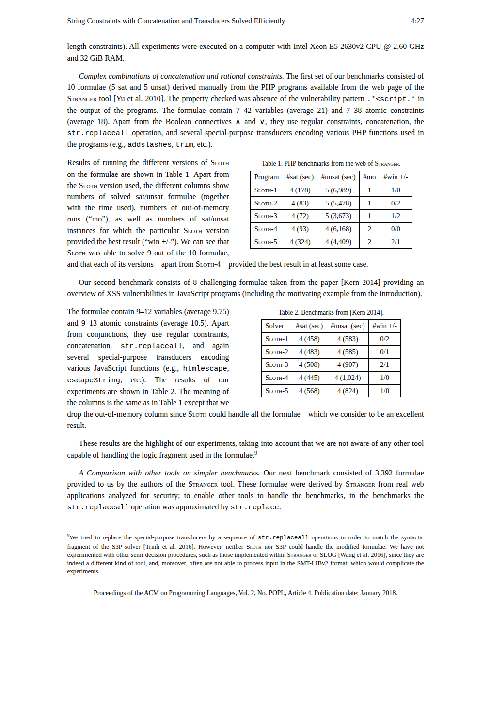String Constraints with Concatenation and Transducers Solved Efficiently 4:27
length constraints). All experiments were executed on a computer with Intel Xeon E5-2630v2 CPU @ 2.60 GHz and 32 GiB RAM.
Complex combinations of concatenation and rational constraints. The first set of our benchmarks consisted of 10 formulae (5 sat and 5 unsat) derived manually from the PHP programs available from the web page of the Stranger tool [Yu et al. 2010]. The property checked was absence of the vulnerability pattern .*<script.* in the output of the programs. The formulae contain 7–42 variables (average 21) and 7–38 atomic constraints (average 18). Apart from the Boolean connectives ∧ and ∨, they use regular constraints, concatenation, the str.replaceall operation, and several special-purpose transducers encoding various PHP functions used in the programs (e.g., addslashes, trim, etc.).
Table 1. PHP benchmarks from the web of Stranger .
| Program | #sat (sec) | #unsat (sec) | #mo | #win +/- |
| --- | --- | --- | --- | --- |
| Sloth -1 | 4 (178) | 5 (6,989) | 1 | 1/0 |
| Sloth -2 | 4 (83) | 5 (5,478) | 1 | 0/2 |
| Sloth -3 | 4 (72) | 5 (3,673) | 1 | 1/2 |
| Sloth -4 | 4 (93) | 4 (6,168) | 2 | 0/0 |
| Sloth -5 | 4 (324) | 4 (4,409) | 2 | 2/1 |
Results of running the different versions of Sloth on the formulae are shown in Table 1. Apart from the Sloth version used, the different columns show numbers of solved sat/unsat formulae (together with the time used), numbers of out-of-memory runs (“mo”), as well as numbers of sat/unsat instances for which the particular Sloth version provided the best result (“win +/-”). We can see that Sloth was able to solve 9 out of the 10 formulae, and that each of its versions—apart from Sloth-4—provided the best result in at least some case.
Our second benchmark consists of 8 challenging formulae taken from the paper [Kern 2014] providing an overview of XSS vulnerabilities in JavaScript programs (including the motivating example from the introduction).
Table 2. Benchmarks from [Kern 2014].
| Solver | #sat (sec) | #unsat (sec) | #win +/- |
| --- | --- | --- | --- |
| Sloth -1 | 4 (458) | 4 (583) | 0/2 |
| Sloth -2 | 4 (483) | 4 (585) | 0/1 |
| Sloth -3 | 4 (508) | 4 (907) | 2/1 |
| Sloth -4 | 4 (445) | 4 (1,024) | 1/0 |
| Sloth -5 | 4 (568) | 4 (824) | 1/0 |
The formulae contain 9–12 variables (average 9.75) and 9–13 atomic constraints (average 10.5). Apart from conjunctions, they use regular constraints, concatenation, str.replaceall, and again several special-purpose transducers encoding various JavaScript functions (e.g., htmlescape, escapeString, etc.). The results of our experiments are shown in Table 2. The meaning of the columns is the same as in Table 1 except that we drop the out-of-memory column since Sloth could handle all the formulae—which we consider to be an excellent result.
These results are the highlight of our experiments, taking into account that we are not aware of any other tool capable of handling the logic fragment used in the formulae.9
A Comparison with other tools on simpler benchmarks. Our next benchmark consisted of 3,392 formulae provided to us by the authors of the Stranger tool. These formulae were derived by Stranger from real web applications analyzed for security; to enable other tools to handle the benchmarks, in the benchmarks the str.replaceall operation was approximated by str.replace.
9We tried to replace the special-purpose transducers by a sequence of str.replaceall operations in order to match the syntactic fragment of the S3P solver [Trinh et al. 2016]. However, neither Sloth nor S3P could handle the modified formulae. We have not experimented with other semi-decision procedures, such as those implemented within Stranger or SLOG [Wang et al. 2016], since they are indeed a different kind of tool, and, moreover, often are not able to process input in the SMT-LIBv2 format, which would complicate the experiments.
Proceedings of the ACM on Programming Languages, Vol. 2, No. POPL, Article 4. Publication date: January 2018.